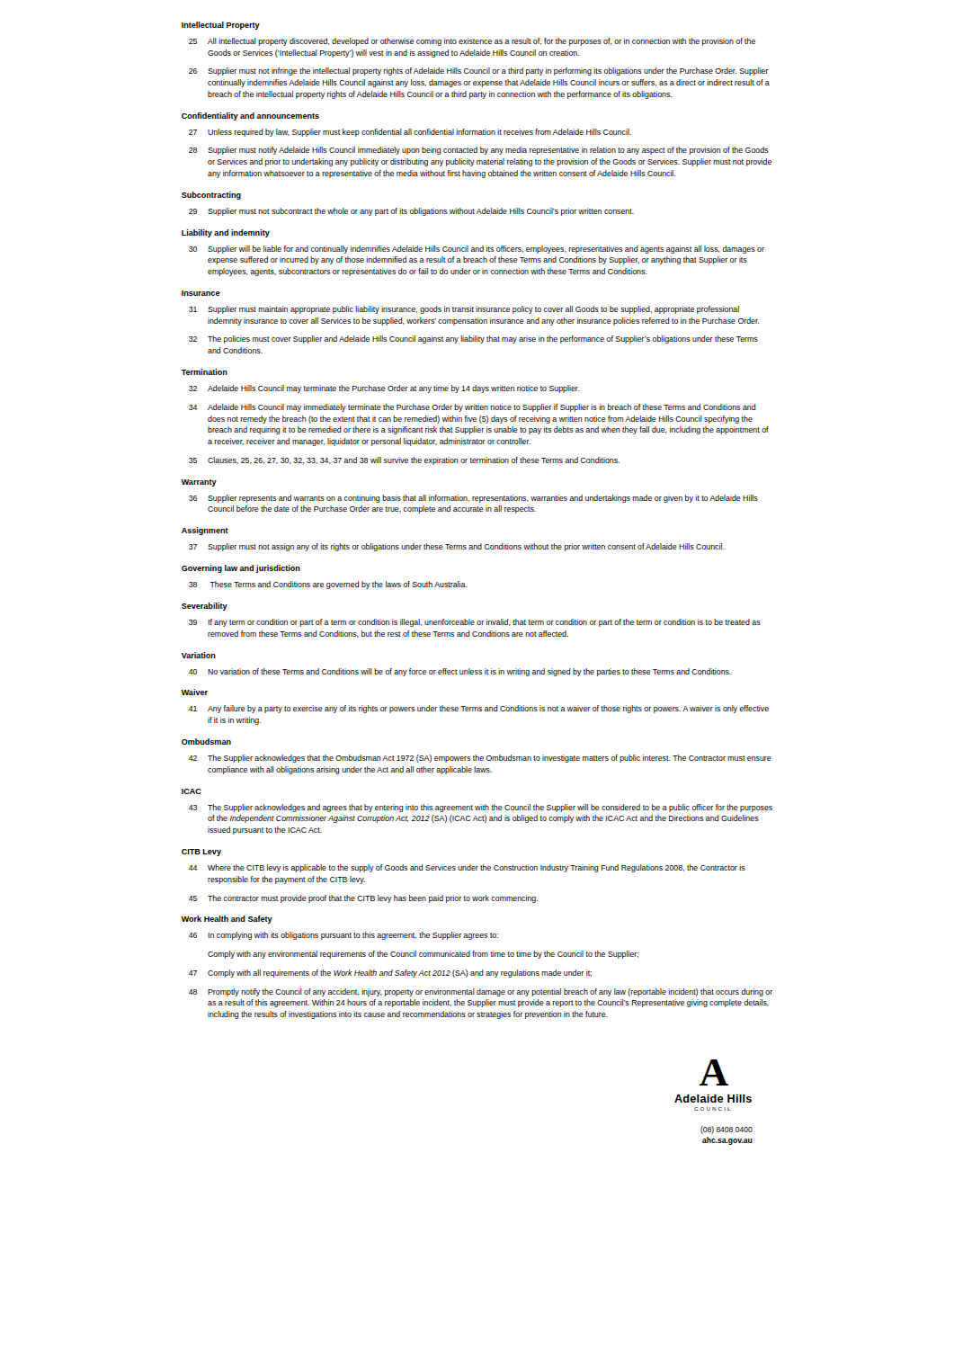Intellectual Property
25 All intellectual property discovered, developed or otherwise coming into existence as a result of, for the purposes of, or in connection with the provision of the Goods or Services (‘Intellectual Property’) will vest in and is assigned to Adelaide Hills Council on creation.
26 Supplier must not infringe the intellectual property rights of Adelaide Hills Council or a third party in performing its obligations under the Purchase Order. Supplier continually indemnifies Adelaide Hills Council against any loss, damages or expense that Adelaide Hills Council incurs or suffers, as a direct or indirect result of a breach of the intellectual property rights of Adelaide Hills Council or a third party in connection with the performance of its obligations.
Confidentiality and announcements
27 Unless required by law, Supplier must keep confidential all confidential information it receives from Adelaide Hills Council.
28 Supplier must notify Adelaide Hills Council immediately upon being contacted by any media representative in relation to any aspect of the provision of the Goods or Services and prior to undertaking any publicity or distributing any publicity material relating to the provision of the Goods or Services. Supplier must not provide any information whatsoever to a representative of the media without first having obtained the written consent of Adelaide Hills Council.
Subcontracting
29 Supplier must not subcontract the whole or any part of its obligations without Adelaide Hills Council’s prior written consent.
Liability and indemnity
30 Supplier will be liable for and continually indemnifies Adelaide Hills Council and its officers, employees, representatives and agents against all loss, damages or expense suffered or incurred by any of those indemnified as a result of a breach of these Terms and Conditions by Supplier, or anything that Supplier or its employees, agents, subcontractors or representatives do or fail to do under or in connection with these Terms and Conditions.
Insurance
31 Supplier must maintain appropriate public liability insurance, goods in transit insurance policy to cover all Goods to be supplied, appropriate professional indemnity insurance to cover all Services to be supplied, workers’ compensation insurance and any other insurance policies referred to in the Purchase Order.
32 The policies must cover Supplier and Adelaide Hills Council against any liability that may arise in the performance of Supplier’s obligations under these Terms and Conditions.
Termination
32 Adelaide Hills Council may terminate the Purchase Order at any time by 14 days written notice to Supplier.
34 Adelaide Hills Council may immediately terminate the Purchase Order by written notice to Supplier if Supplier is in breach of these Terms and Conditions and does not remedy the breach (to the extent that it can be remedied) within five (5) days of receiving a written notice from Adelaide Hills Council specifying the breach and requiring it to be remedied or there is a significant risk that Supplier is unable to pay its debts as and when they fall due, including the appointment of a receiver, receiver and manager, liquidator or personal liquidator, administrator or controller.
35 Clauses, 25, 26, 27, 30, 32, 33, 34, 37 and 38 will survive the expiration or termination of these Terms and Conditions.
Warranty
36 Supplier represents and warrants on a continuing basis that all information, representations, warranties and undertakings made or given by it to Adelaide Hills Council before the date of the Purchase Order are true, complete and accurate in all respects.
Assignment
37 Supplier must not assign any of its rights or obligations under these Terms and Conditions without the prior written consent of Adelaide Hills Council.
Governing law and jurisdiction
38 These Terms and Conditions are governed by the laws of South Australia.
Severability
39 If any term or condition or part of a term or condition is illegal, unenforceable or invalid, that term or condition or part of the term or condition is to be treated as removed from these Terms and Conditions, but the rest of these Terms and Conditions are not affected.
Variation
40 No variation of these Terms and Conditions will be of any force or effect unless it is in writing and signed by the parties to these Terms and Conditions.
Waiver
41 Any failure by a party to exercise any of its rights or powers under these Terms and Conditions is not a waiver of those rights or powers. A waiver is only effective if it is in writing.
Ombudsman
42 The Supplier acknowledges that the Ombudsman Act 1972 (SA) empowers the Ombudsman to investigate matters of public interest. The Contractor must ensure compliance with all obligations arising under the Act and all other applicable laws.
ICAC
43 The Supplier acknowledges and agrees that by entering into this agreement with the Council the Supplier will be considered to be a public officer for the purposes of the Independent Commissioner Against Corruption Act, 2012 (SA) (ICAC Act) and is obliged to comply with the ICAC Act and the Directions and Guidelines issued pursuant to the ICAC Act.
CITB Levy
44 Where the CITB levy is applicable to the supply of Goods and Services under the Construction Industry Training Fund Regulations 2008, the Contractor is responsible for the payment of the CITB levy.
45 The contractor must provide proof that the CITB levy has been paid prior to work commencing.
Work Health and Safety
46 In complying with its obligations pursuant to this agreement, the Supplier agrees to:
Comply with any environmental requirements of the Council communicated from time to time by the Council to the Supplier;
47 Comply with all requirements of the Work Health and Safety Act 2012 (SA) and any regulations made under it;
48 Promptly notify the Council of any accident, injury, property or environmental damage or any potential breach of any law (reportable incident) that occurs during or as a result of this agreement. Within 24 hours of a reportable incident, the Supplier must provide a report to the Council’s Representative giving complete details, including the results of investigations into its cause and recommendations or strategies for prevention in the future.
A Adelaide Hills COUNCIL
(08) 8408 0400
ahc.sa.gov.au